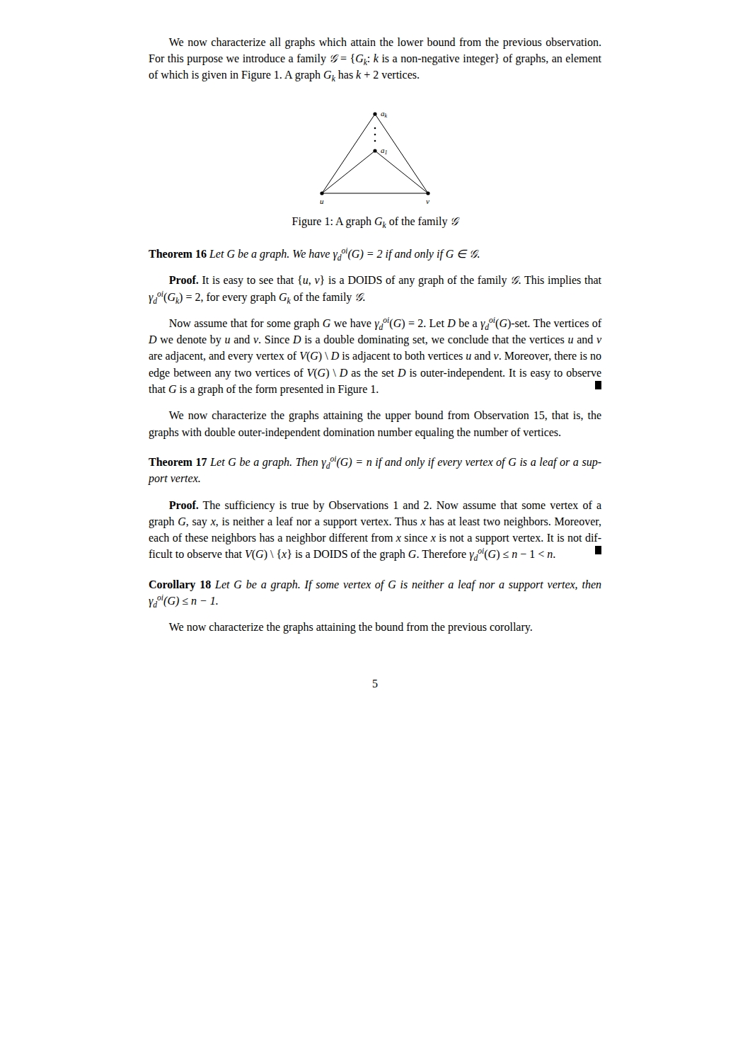We now characterize all graphs which attain the lower bound from the previous observation. For this purpose we introduce a family 𝒢 = {Gk: k is a non-negative integer} of graphs, an element of which is given in Figure 1. A graph Gk has k + 2 vertices.
u v a1 ak
Figure 1: A graph Gk of the family 𝒢
Theorem 16 Let G be a graph. We have γdoi(G) = 2 if and only if G ∈ 𝒢.
Proof. It is easy to see that {u, v} is a DOIDS of any graph of the family 𝒢. This implies that γdoi(Gk) = 2, for every graph Gk of the family 𝒢.
Now assume that for some graph G we have γdoi(G) = 2. Let D be a γdoi(G)-set. The vertices of D we denote by u and v. Since D is a double dominating set, we conclude that the vertices u and v are adjacent, and every vertex of V(G) \ D is adjacent to both vertices u and v. Moreover, there is no edge between any two vertices of V(G) \ D as the set D is outer-independent. It is easy to observe that G is a graph of the form presented in Figure 1.
We now characterize the graphs attaining the upper bound from Observation 15, that is, the graphs with double outer-independent domination number equaling the number of vertices.
Theorem 17 Let G be a graph. Then γdoi(G) = n if and only if every vertex of G is a leaf or a support vertex.
Proof. The sufficiency is true by Observations 1 and 2. Now assume that some vertex of a graph G, say x, is neither a leaf nor a support vertex. Thus x has at least two neighbors. Moreover, each of these neighbors has a neighbor different from x since x is not a support vertex. It is not difficult to observe that V(G) \ {x} is a DOIDS of the graph G. Therefore γdoi(G) ≤ n − 1 < n.
Corollary 18 Let G be a graph. If some vertex of G is neither a leaf nor a support vertex, then γdoi(G) ≤ n − 1.
We now characterize the graphs attaining the bound from the previous corollary.
5